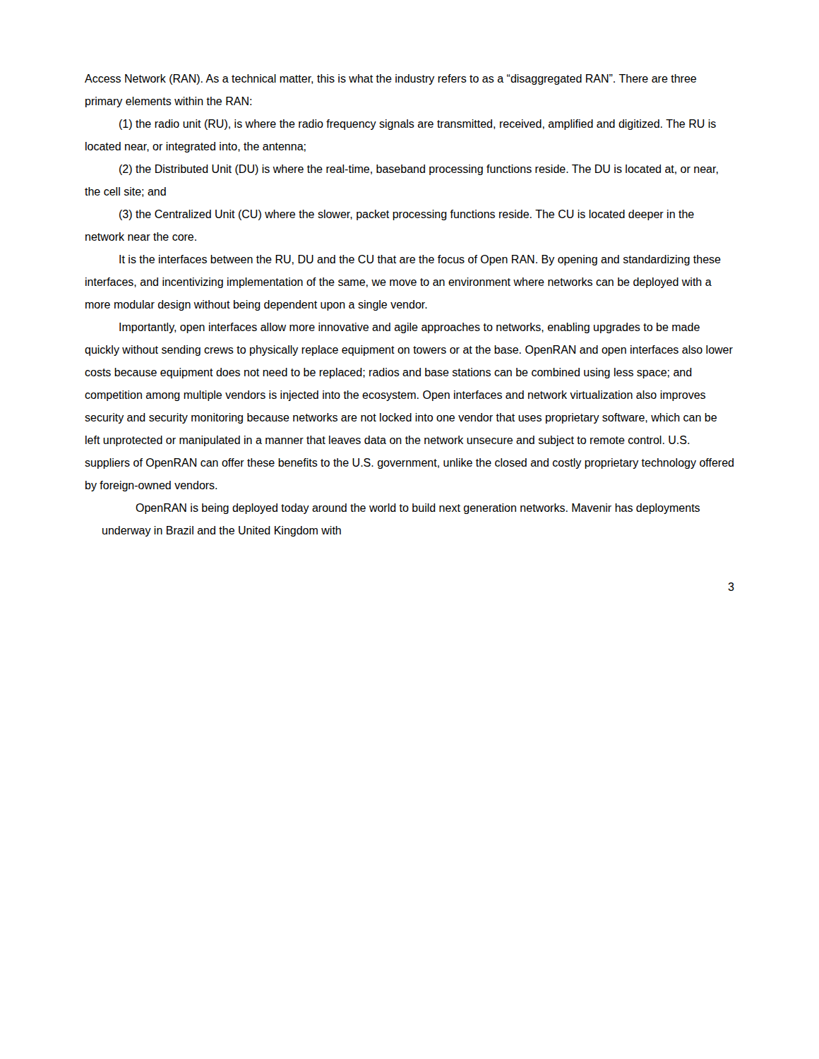Access Network (RAN). As a technical matter, this is what the industry refers to as a “disaggregated RAN”. There are three primary elements within the RAN:
(1) the radio unit (RU), is where the radio frequency signals are transmitted, received, amplified and digitized. The RU is located near, or integrated into, the antenna;
(2) the Distributed Unit (DU) is where the real-time, baseband processing functions reside. The DU is located at, or near, the cell site; and
(3) the Centralized Unit (CU) where the slower, packet processing functions reside. The CU is located deeper in the network near the core.
It is the interfaces between the RU, DU and the CU that are the focus of Open RAN. By opening and standardizing these interfaces, and incentivizing implementation of the same, we move to an environment where networks can be deployed with a more modular design without being dependent upon a single vendor.
Importantly, open interfaces allow more innovative and agile approaches to networks, enabling upgrades to be made quickly without sending crews to physically replace equipment on towers or at the base. OpenRAN and open interfaces also lower costs because equipment does not need to be replaced; radios and base stations can be combined using less space; and competition among multiple vendors is injected into the ecosystem. Open interfaces and network virtualization also improves security and security monitoring because networks are not locked into one vendor that uses proprietary software, which can be left unprotected or manipulated in a manner that leaves data on the network unsecure and subject to remote control. U.S. suppliers of OpenRAN can offer these benefits to the U.S. government, unlike the closed and costly proprietary technology offered by foreign-owned vendors.
OpenRAN is being deployed today around the world to build next generation networks. Mavenir has deployments underway in Brazil and the United Kingdom with
3